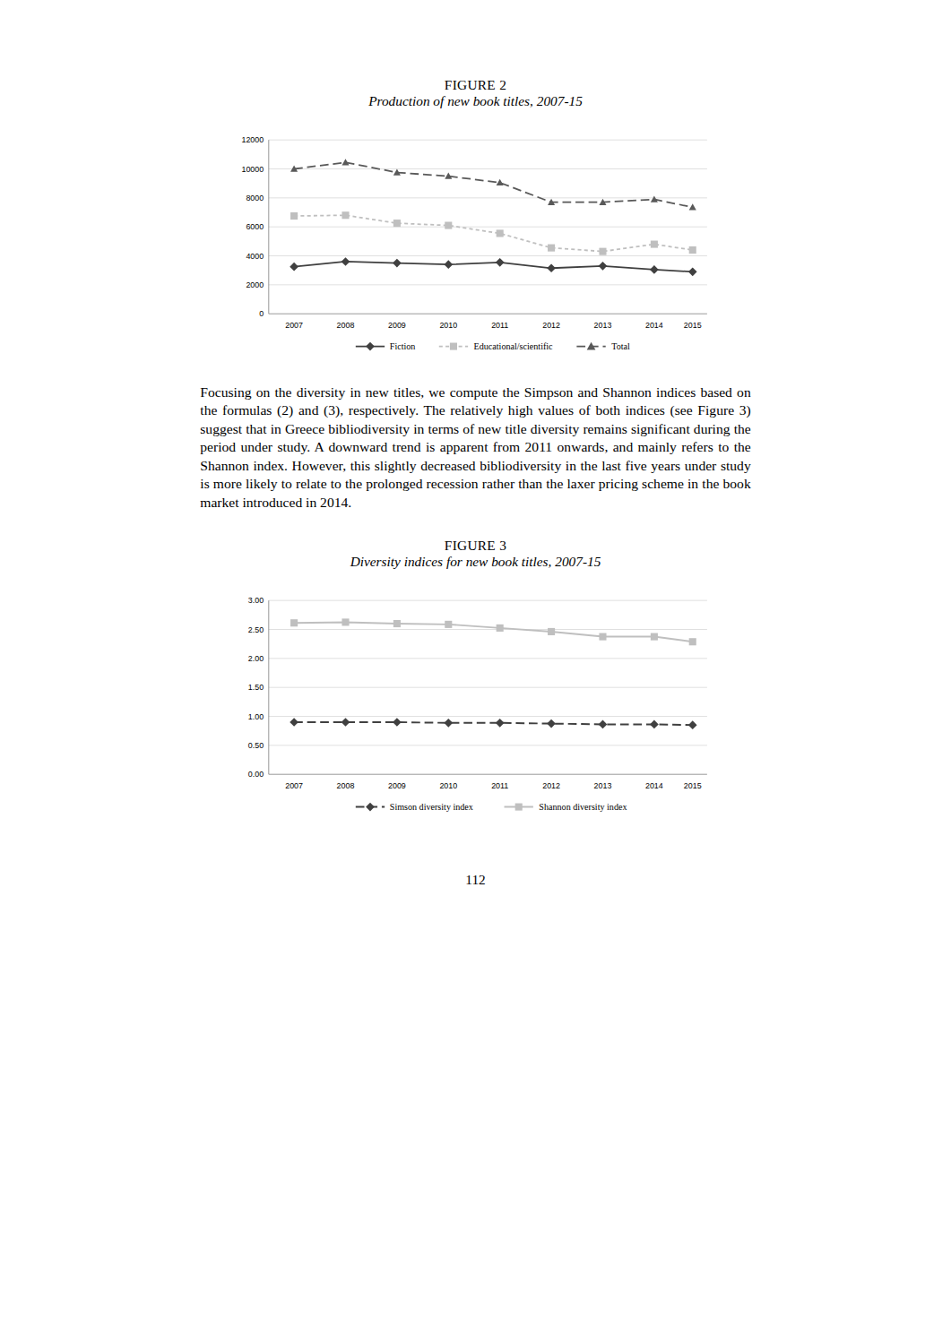FIGURE 2
Production of new book titles, 2007-15
12000 10000 8000 6000 4000 2000 0 2007 2008 2009 2010 2011 2012 2013 2014 2015 Fiction Educational/scientific Total
Focusing on the diversity in new titles, we compute the Simpson and Shannon indices based on the formulas (2) and (3), respectively. The relatively high values of both indices (see Figure 3) suggest that in Greece bibliodiversity in terms of new title diversity remains significant during the period under study. A downward trend is apparent from 2011 onwards, and mainly refers to the Shannon index. However, this slightly decreased bibliodiversity in the last five years under study is more likely to relate to the prolonged recession rather than the laxer pricing scheme in the book market introduced in 2014.
FIGURE 3
Diversity indices for new book titles, 2007-15
3.00 2.50 2.00 1.50 1.00 0.50 0.00 2007 2008 2009 2010 2011 2012 2013 2014 2015 Simson diversity index Shannon diversity index
112